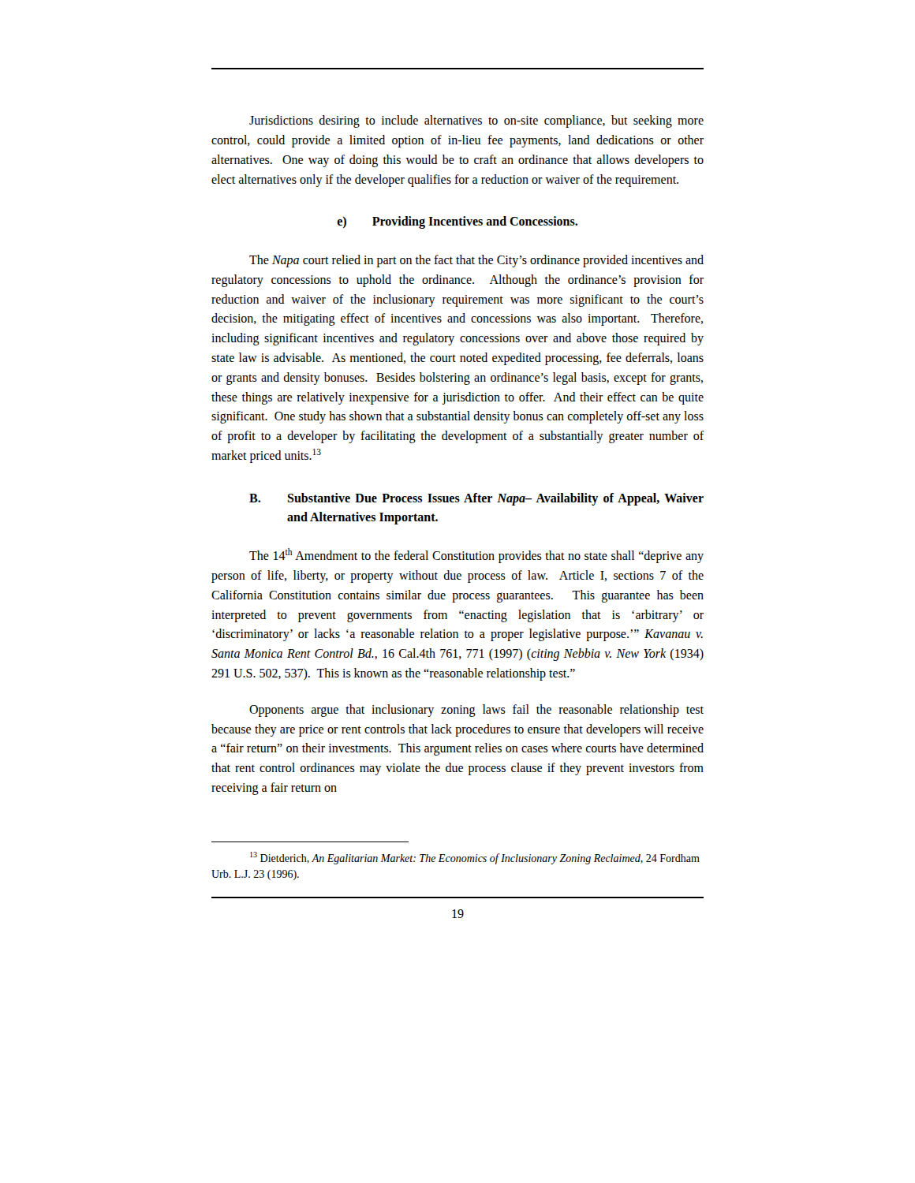Jurisdictions desiring to include alternatives to on-site compliance, but seeking more control, could provide a limited option of in-lieu fee payments, land dedications or other alternatives. One way of doing this would be to craft an ordinance that allows developers to elect alternatives only if the developer qualifies for a reduction or waiver of the requirement.
e)  Providing Incentives and Concessions.
The Napa court relied in part on the fact that the City’s ordinance provided incentives and regulatory concessions to uphold the ordinance. Although the ordinance’s provision for reduction and waiver of the inclusionary requirement was more significant to the court’s decision, the mitigating effect of incentives and concessions was also important. Therefore, including significant incentives and regulatory concessions over and above those required by state law is advisable. As mentioned, the court noted expedited processing, fee deferrals, loans or grants and density bonuses. Besides bolstering an ordinance’s legal basis, except for grants, these things are relatively inexpensive for a jurisdiction to offer. And their effect can be quite significant. One study has shown that a substantial density bonus can completely off-set any loss of profit to a developer by facilitating the development of a substantially greater number of market priced units.13
B. Substantive Due Process Issues After Napa– Availability of Appeal, Waiver and Alternatives Important.
The 14th Amendment to the federal Constitution provides that no state shall “deprive any person of life, liberty, or property without due process of law. Article I, sections 7 of the California Constitution contains similar due process guarantees. This guarantee has been interpreted to prevent governments from “enacting legislation that is ‘arbitrary’ or ‘discriminatory’ or lacks ‘a reasonable relation to a proper legislative purpose.’” Kavanau v. Santa Monica Rent Control Bd., 16 Cal.4th 761, 771 (1997) (citing Nebbia v. New York (1934) 291 U.S. 502, 537). This is known as the “reasonable relationship test.”
Opponents argue that inclusionary zoning laws fail the reasonable relationship test because they are price or rent controls that lack procedures to ensure that developers will receive a “fair return” on their investments. This argument relies on cases where courts have determined that rent control ordinances may violate the due process clause if they prevent investors from receiving a fair return on
13 Dietderich, An Egalitarian Market: The Economics of Inclusionary Zoning Reclaimed, 24 Fordham Urb. L.J. 23 (1996).
19